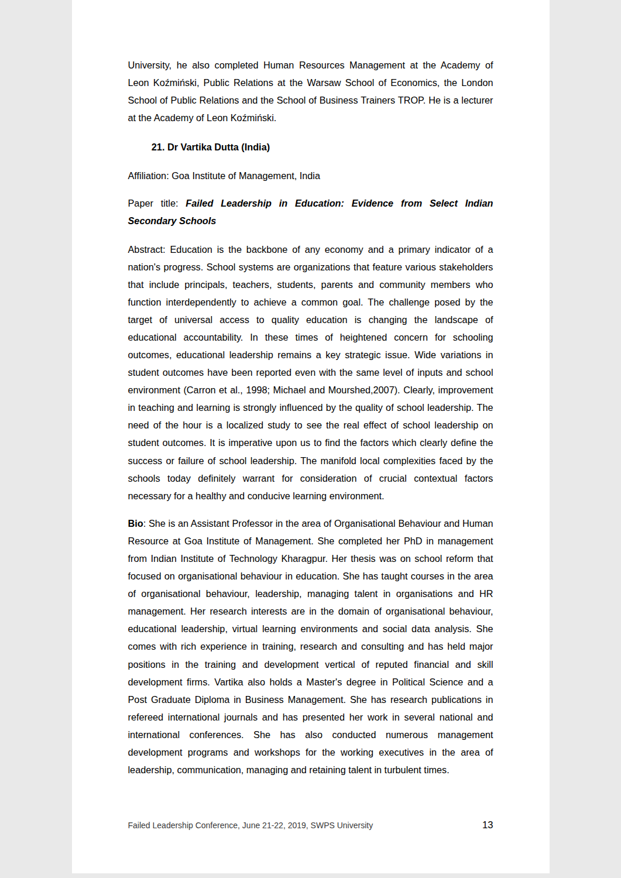University, he also completed Human Resources Management at the Academy of Leon Koźmiński, Public Relations at the Warsaw School of Economics, the London School of Public Relations and the School of Business Trainers TROP. He is a lecturer at the Academy of Leon Koźmiński.
21. Dr Vartika Dutta (India)
Affiliation: Goa Institute of Management, India
Paper title: Failed Leadership in Education: Evidence from Select Indian Secondary Schools
Abstract: Education is the backbone of any economy and a primary indicator of a nation's progress. School systems are organizations that feature various stakeholders that include principals, teachers, students, parents and community members who function interdependently to achieve a common goal. The challenge posed by the target of universal access to quality education is changing the landscape of educational accountability. In these times of heightened concern for schooling outcomes, educational leadership remains a key strategic issue. Wide variations in student outcomes have been reported even with the same level of inputs and school environment (Carron et al., 1998; Michael and Mourshed,2007). Clearly, improvement in teaching and learning is strongly influenced by the quality of school leadership. The need of the hour is a localized study to see the real effect of school leadership on student outcomes. It is imperative upon us to find the factors which clearly define the success or failure of school leadership. The manifold local complexities faced by the schools today definitely warrant for consideration of crucial contextual factors necessary for a healthy and conducive learning environment.
Bio: She is an Assistant Professor in the area of Organisational Behaviour and Human Resource at Goa Institute of Management. She completed her PhD in management from Indian Institute of Technology Kharagpur. Her thesis was on school reform that focused on organisational behaviour in education. She has taught courses in the area of organisational behaviour, leadership, managing talent in organisations and HR management. Her research interests are in the domain of organisational behaviour, educational leadership, virtual learning environments and social data analysis. She comes with rich experience in training, research and consulting and has held major positions in the training and development vertical of reputed financial and skill development firms. Vartika also holds a Master's degree in Political Science and a Post Graduate Diploma in Business Management. She has research publications in refereed international journals and has presented her work in several national and international conferences. She has also conducted numerous management development programs and workshops for the working executives in the area of leadership, communication, managing and retaining talent in turbulent times.
Failed Leadership Conference, June 21-22, 2019, SWPS University 13